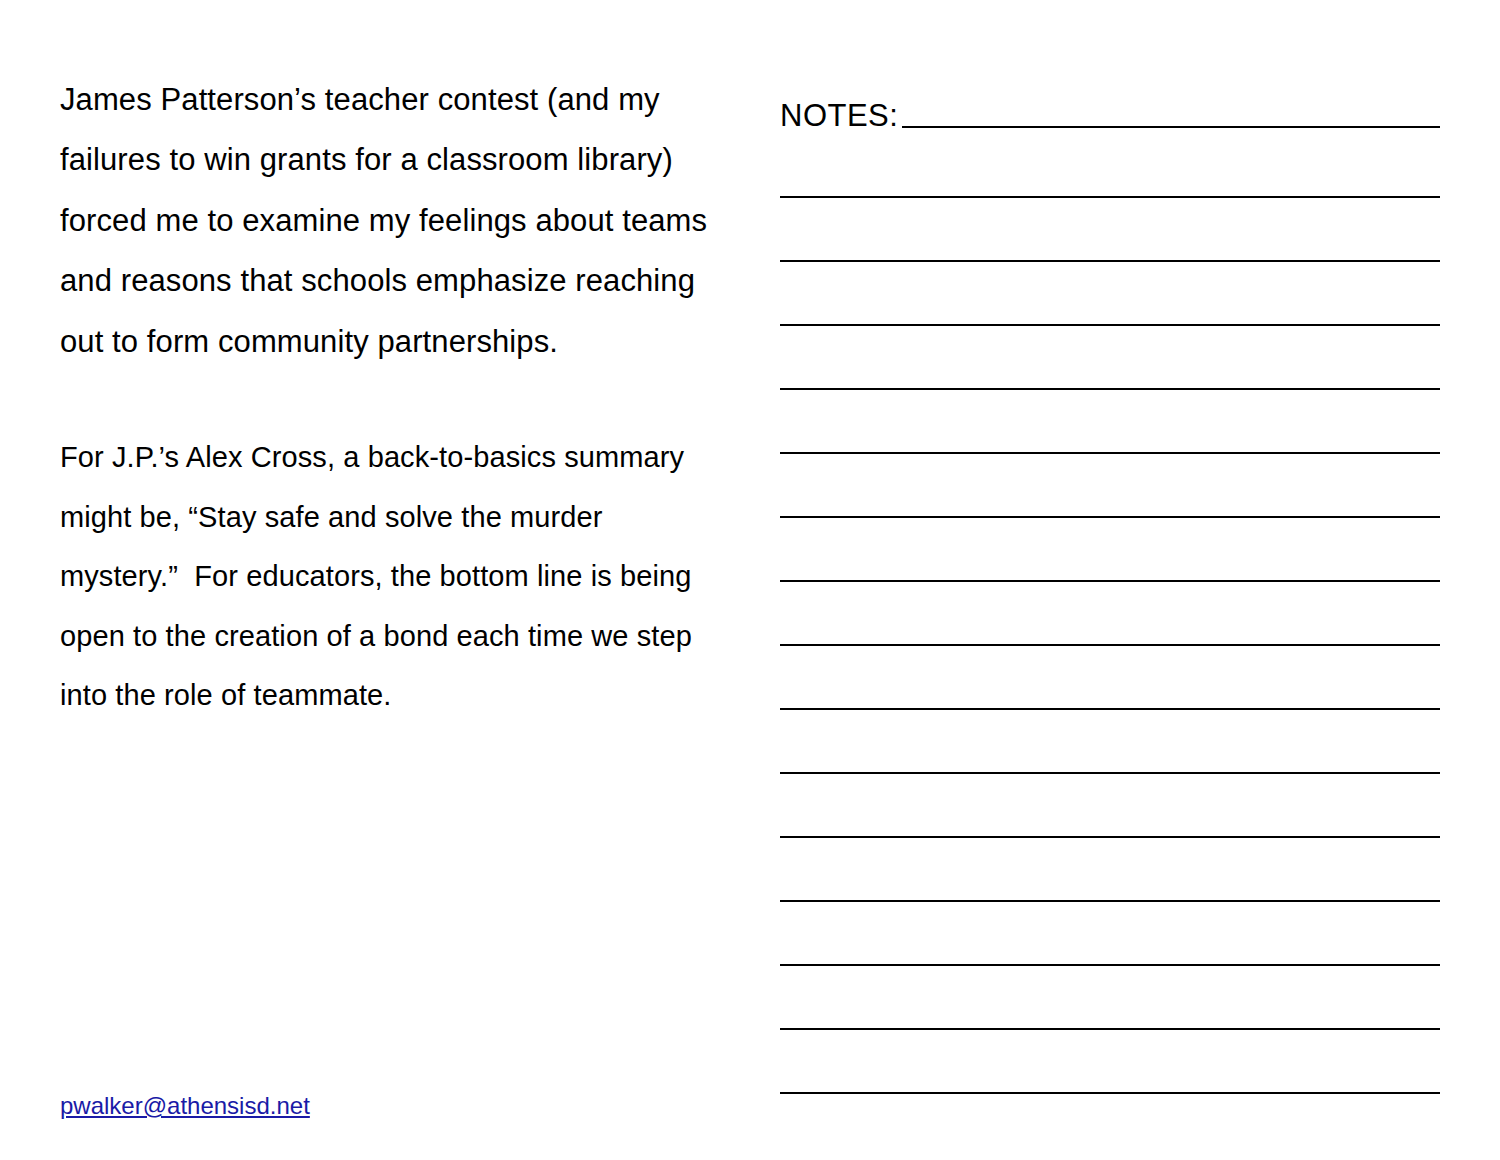James Patterson’s teacher contest (and my failures to win grants for a classroom library) forced me to examine my feelings about teams and reasons that schools emphasize reaching out to form community partnerships.
For J.P.’s Alex Cross, a back-to-basics summary might be, “Stay safe and solve the murder mystery.” For educators, the bottom line is being open to the creation of a bond each time we step into the role of teammate.
pwalker@athensisd.net
NOTES: